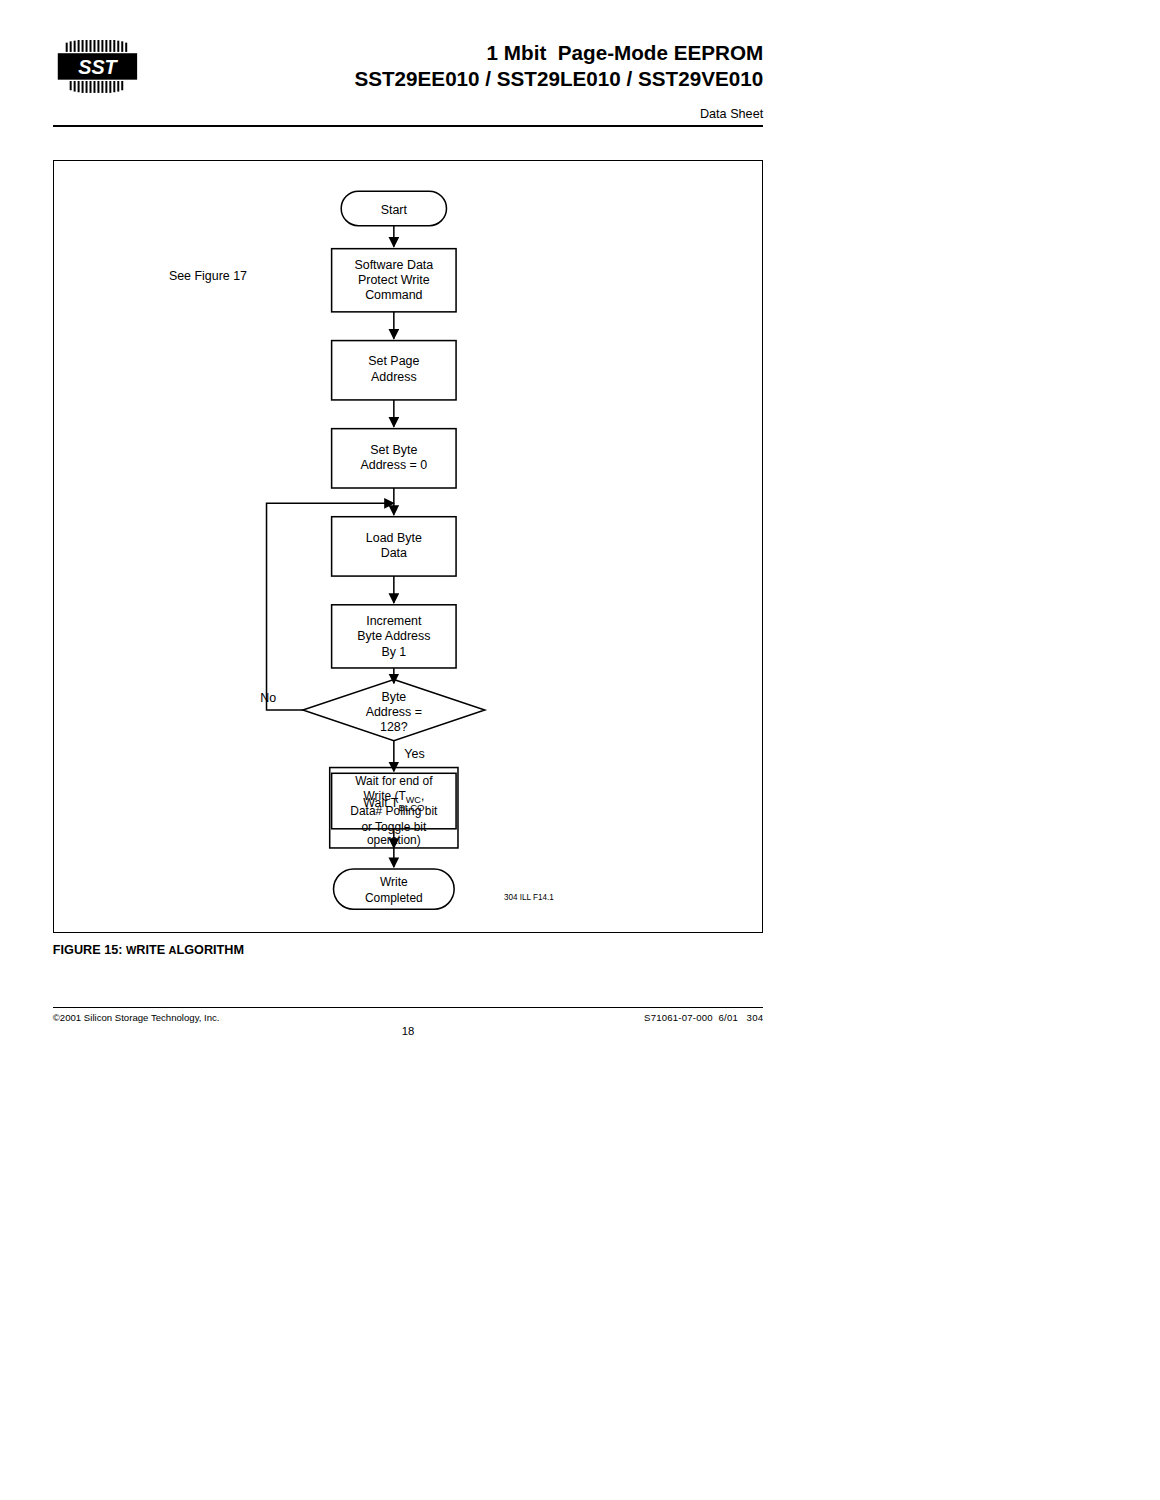SST
1 Mbit Page-Mode EEPROM
SST29EE010 / SST29LE010 / SST29VE010
Data Sheet
Start Software Data Protect Write Command See Figure 17 Set Page Address Set Byte Address = 0 Load Byte Data Increment Byte Address By 1 Byte Address = 128? No Yes Wait TBLCO Because the remaining boxes extend beyond 770 in this coordinate space, they are drawn in a second group with adjusted coordinates. Wait for end of Write (TWC, Data# Polling bit or Toggle bit operation) Write Completed 304 ILL F14.1
FIGURE 15: WRITE ALGORITHM
©2001 Silicon Storage Technology, Inc.
S71061-07-000 6/01 304
18